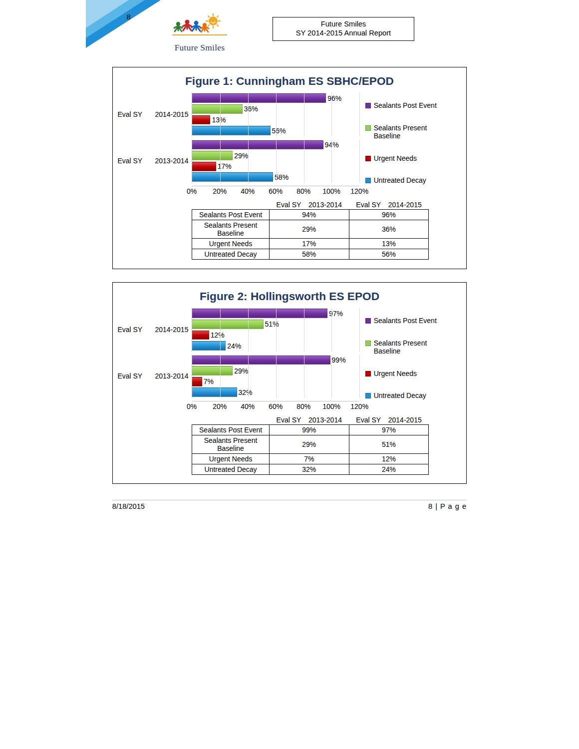8
Future Smiles
Future Smiles
SY 2014-2015 Annual Report
Figure 1: Cunningham ES SBHC/EPOD
Eval SY 2014-2015
96%
36%
13%
56%
Eval SY 2013-2014
94%
29%
17%
58%
0% 20% 40% 60% 80% 100% 120%
Sealants Post Event
Sealants Present
Baseline
Urgent Needs
Untreated Decay
| | Eval SY 2013-2014 | Eval SY 2014-2015 |
| --- | --- | --- |
| Sealants Post Event | 94% | 96% |
| Sealants Present Baseline | 29% | 36% |
| Urgent Needs | 17% | 13% |
| Untreated Decay | 58% | 56% |
Figure 2: Hollingsworth ES EPOD
Eval SY 2014-2015
97%
51%
12%
24%
Eval SY 2013-2014
99%
29%
7%
32%
0% 20% 40% 60% 80% 100% 120%
Sealants Post Event
Sealants Present
Baseline
Urgent Needs
Untreated Decay
| | Eval SY 2013-2014 | Eval SY 2014-2015 |
| --- | --- | --- |
| Sealants Post Event | 99% | 97% |
| Sealants Present Baseline | 29% | 51% |
| Urgent Needs | 7% | 12% |
| Untreated Decay | 32% | 24% |
8/18/2015
8 | P a g e